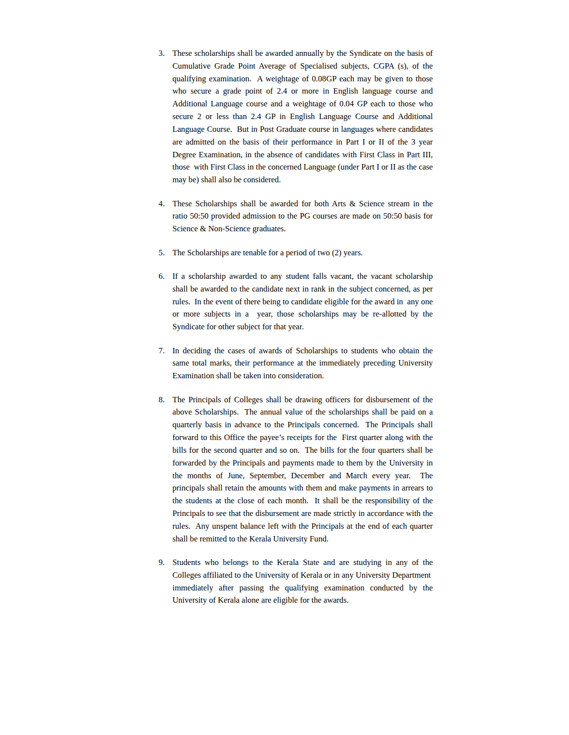These scholarships shall be awarded annually by the Syndicate on the basis of Cumulative Grade Point Average of Specialised subjects, CGPA (s), of the qualifying examination. A weightage of 0.08GP each may be given to those who secure a grade point of 2.4 or more in English language course and Additional Language course and a weightage of 0.04 GP each to those who secure 2 or less than 2.4 GP in English Language Course and Additional Language Course. But in Post Graduate course in languages where candidates are admitted on the basis of their performance in Part I or II of the 3 year Degree Examination, in the absence of candidates with First Class in Part III, those with First Class in the concerned Language (under Part I or II as the case may be) shall also be considered.
These Scholarships shall be awarded for both Arts & Science stream in the ratio 50:50 provided admission to the PG courses are made on 50:50 basis for Science & Non-Science graduates.
The Scholarships are tenable for a period of two (2) years.
If a scholarship awarded to any student falls vacant, the vacant scholarship shall be awarded to the candidate next in rank in the subject concerned, as per rules. In the event of there being to candidate eligible for the award in any one or more subjects in a year, those scholarships may be re-allotted by the Syndicate for other subject for that year.
In deciding the cases of awards of Scholarships to students who obtain the same total marks, their performance at the immediately preceding University Examination shall be taken into consideration.
The Principals of Colleges shall be drawing officers for disbursement of the above Scholarships. The annual value of the scholarships shall be paid on a quarterly basis in advance to the Principals concerned. The Principals shall forward to this Office the payee’s receipts for the First quarter along with the bills for the second quarter and so on. The bills for the four quarters shall be forwarded by the Principals and payments made to them by the University in the months of June, September, December and March every year. The principals shall retain the amounts with them and make payments in arrears to the students at the close of each month. It shall be the responsibility of the Principals to see that the disbursement are made strictly in accordance with the rules. Any unspent balance left with the Principals at the end of each quarter shall be remitted to the Kerala University Fund.
Students who belongs to the Kerala State and are studying in any of the Colleges affiliated to the University of Kerala or in any University Department immediately after passing the qualifying examination conducted by the University of Kerala alone are eligible for the awards.